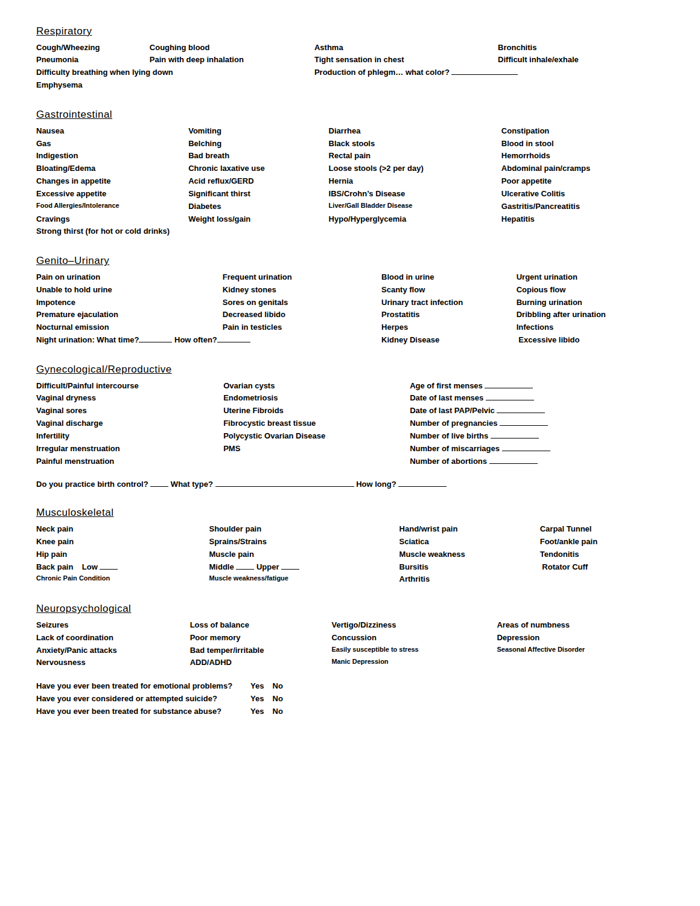Respiratory
| Cough/Wheezing | Coughing blood | Asthma | Bronchitis |
| Pneumonia | Pain with deep inhalation | Tight sensation in chest | Difficult inhale/exhale |
| Difficulty breathing when lying down | Production of phlegm… what color? |
| Emphysema |
Gastrointestinal
| Nausea | Vomiting | Diarrhea | Constipation |
| Gas | Belching | Black stools | Blood in stool |
| Indigestion | Bad breath | Rectal pain | Hemorrhoids |
| Bloating/Edema | Chronic laxative use | Loose stools (>2 per day) | Abdominal pain/cramps |
| Changes in appetite | Acid reflux/GERD | Hernia | Poor appetite |
| Excessive appetite | Significant thirst | IBS/Crohn’s Disease | Ulcerative Colitis |
| Food Allergies/Intolerance | Diabetes | Liver/Gall Bladder Disease | Gastritis/Pancreatitis |
| Cravings | Weight loss/gain | Hypo/Hyperglycemia | Hepatitis |
| Strong thirst (for hot or cold drinks) |
Genito–Urinary
| Pain on urination | Frequent urination | Blood in urine | Urgent urination |
| Unable to hold urine | Kidney stones | Scanty flow | Copious flow |
| Impotence | Sores on genitals | Urinary tract infection | Burning urination |
| Premature ejaculation | Decreased libido | Prostatitis | Dribbling after urination |
| Nocturnal emission | Pain in testicles | Herpes | Infections |
| Night urination: What time? How often? | Kidney Disease | Excessive libido |
Gynecological/Reproductive
| Difficult/Painful intercourse | Ovarian cysts | Age of first menses |
| Vaginal dryness | Endometriosis | Date of last menses |
| Vaginal sores | Uterine Fibroids | Date of last PAP/Pelvic |
| Vaginal discharge | Fibrocystic breast tissue | Number of pregnancies |
| Infertility | Polycystic Ovarian Disease | Number of live births |
| Irregular menstruation | PMS | Number of miscarriages |
| Painful menstruation | | Number of abortions |
Do you practice birth control? What type? How long?
Musculoskeletal
| Neck pain | Shoulder pain | Hand/wrist pain | Carpal Tunnel |
| Knee pain | Sprains/Strains | Sciatica | Foot/ankle pain |
| Hip pain | Muscle pain | Muscle weakness | Tendonitis |
| Back pain Low | Middle Upper | Bursitis | Rotator Cuff |
| Chronic Pain Condition | Muscle weakness/fatigue | Arthritis | |
Neuropsychological
| Seizures | Loss of balance | Vertigo/Dizziness | Areas of numbness |
| Lack of coordination | Poor memory | Concussion | Depression |
| Anxiety/Panic attacks | Bad temper/irritable | Easily susceptible to stress | Seasonal Affective Disorder |
| Nervousness | ADD/ADHD | Manic Depression | |
| Have you ever been treated for emotional problems? | Yes | No |
| Have you ever considered or attempted suicide? | Yes | No |
| Have you ever been treated for substance abuse? | Yes | No |